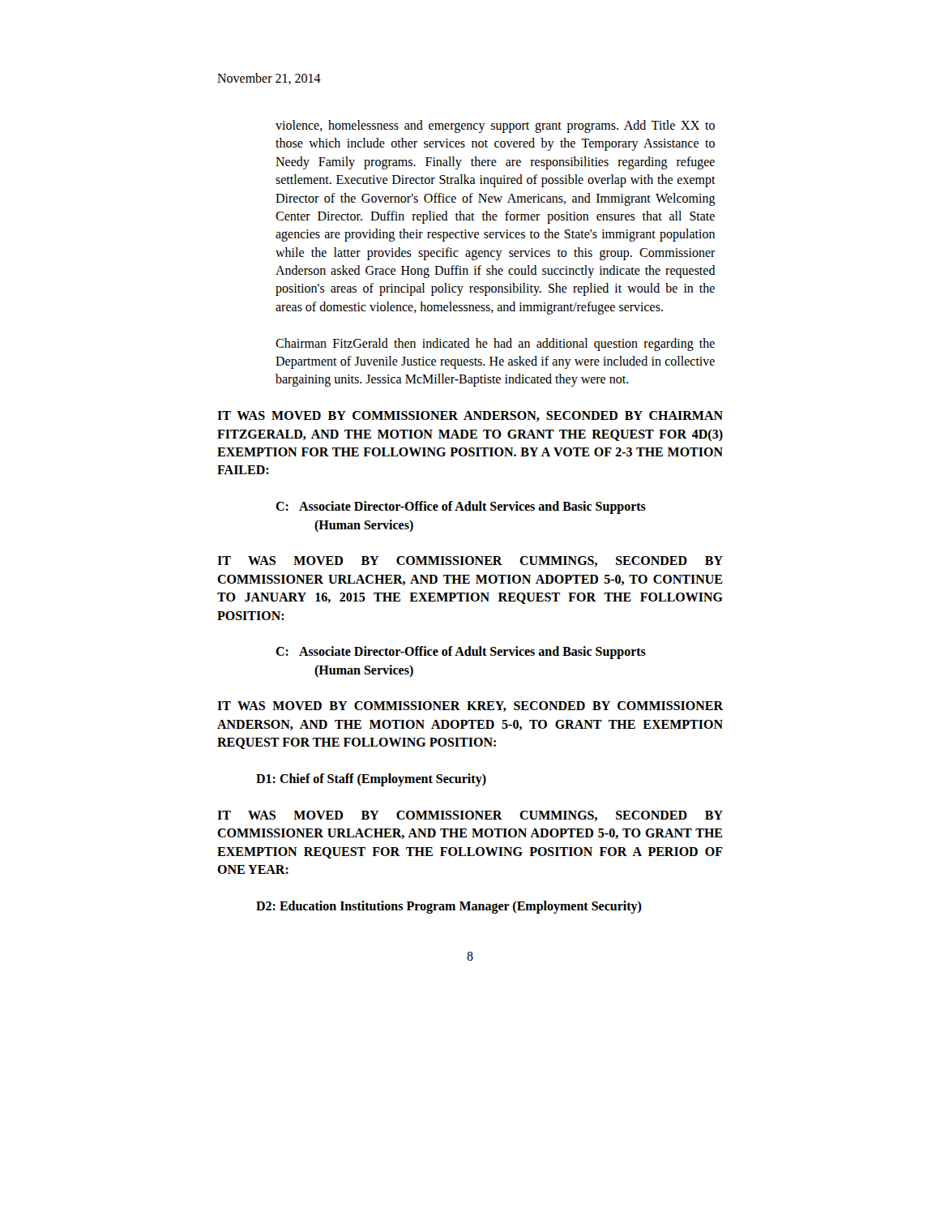November 21, 2014
violence, homelessness and emergency support grant programs. Add Title XX to those which include other services not covered by the Temporary Assistance to Needy Family programs. Finally there are responsibilities regarding refugee settlement. Executive Director Stralka inquired of possible overlap with the exempt Director of the Governor's Office of New Americans, and Immigrant Welcoming Center Director. Duffin replied that the former position ensures that all State agencies are providing their respective services to the State's immigrant population while the latter provides specific agency services to this group. Commissioner Anderson asked Grace Hong Duffin if she could succinctly indicate the requested position's areas of principal policy responsibility. She replied it would be in the areas of domestic violence, homelessness, and immigrant/refugee services.
Chairman FitzGerald then indicated he had an additional question regarding the Department of Juvenile Justice requests. He asked if any were included in collective bargaining units. Jessica McMiller-Baptiste indicated they were not.
IT WAS MOVED BY COMMISSIONER ANDERSON, SECONDED BY CHAIRMAN FITZGERALD, AND THE MOTION MADE TO GRANT THE REQUEST FOR 4D(3) EXEMPTION FOR THE FOLLOWING POSITION. BY A VOTE OF 2-3 THE MOTION FAILED:
C: Associate Director-Office of Adult Services and Basic Supports
(Human Services)
IT WAS MOVED BY COMMISSIONER CUMMINGS, SECONDED BY COMMISSIONER URLACHER, AND THE MOTION ADOPTED 5-0, TO CONTINUE TO JANUARY 16, 2015 THE EXEMPTION REQUEST FOR THE FOLLOWING POSITION:
C: Associate Director-Office of Adult Services and Basic Supports
(Human Services)
IT WAS MOVED BY COMMISSIONER KREY, SECONDED BY COMMISSIONER ANDERSON, AND THE MOTION ADOPTED 5-0, TO GRANT THE EXEMPTION REQUEST FOR THE FOLLOWING POSITION:
D1: Chief of Staff (Employment Security)
IT WAS MOVED BY COMMISSIONER CUMMINGS, SECONDED BY COMMISSIONER URLACHER, AND THE MOTION ADOPTED 5-0, TO GRANT THE EXEMPTION REQUEST FOR THE FOLLOWING POSITION FOR A PERIOD OF ONE YEAR:
D2: Education Institutions Program Manager (Employment Security)
8